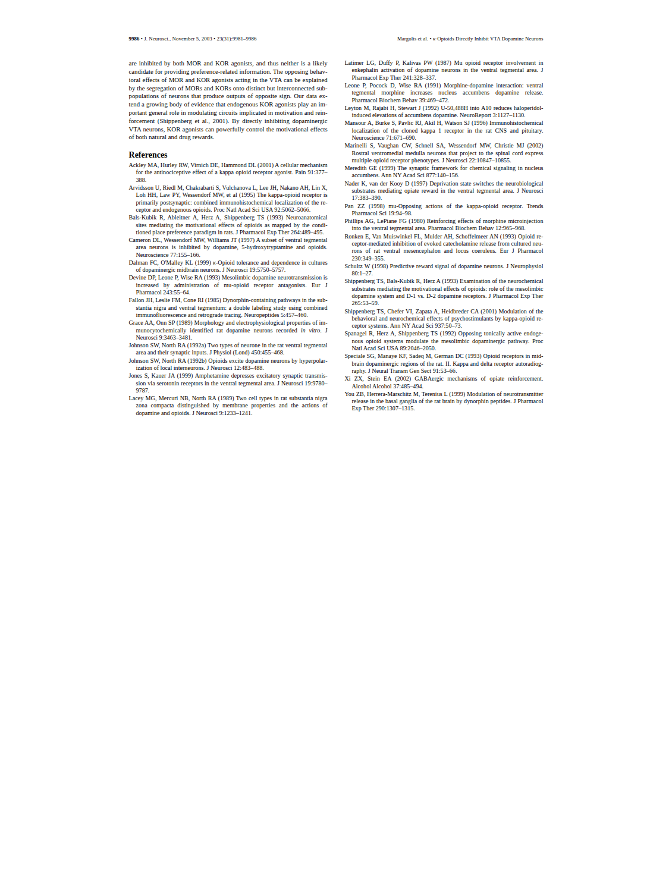9986 • J. Neurosci., November 5, 2003 • 23(31):9981–9986
Margolis et al. • κ-Opioids Directly Inhibit VTA Dopamine Neurons
are inhibited by both MOR and KOR agonists, and thus neither is a likely candidate for providing preference-related information. The opposing behavioral effects of MOR and KOR agonists acting in the VTA can be explained by the segregation of MORs and KORs onto distinct but interconnected subpopulations of neurons that produce outputs of opposite sign. Our data extend a growing body of evidence that endogenous KOR agonists play an important general role in modulating circuits implicated in motivation and reinforcement (Shippenberg et al., 2001). By directly inhibiting dopaminergic VTA neurons, KOR agonists can powerfully control the motivational effects of both natural and drug rewards.
References
Ackley MA, Hurley RW, Virnich DE, Hammond DL (2001) A cellular mechanism for the antinociceptive effect of a kappa opioid receptor agonist. Pain 91:377–388.
Arvidsson U, Riedl M, Chakrabarti S, Vulchanova L, Lee JH, Nakano AH, Lin X, Loh HH, Law PY, Wessendorf MW, et al (1995) The kappa-opioid receptor is primarily postsynaptic: combined immunohistochemical localization of the receptor and endogenous opioids. Proc Natl Acad Sci USA 92:5062–5066.
Bals-Kubik R, Ableitner A, Herz A, Shippenberg TS (1993) Neuroanatomical sites mediating the motivational effects of opioids as mapped by the conditioned place preference paradigm in rats. J Pharmacol Exp Ther 264:489–495.
Cameron DL, Wessendorf MW, Williams JT (1997) A subset of ventral tegmental area neurons is inhibited by dopamine, 5-hydroxytryptamine and opioids. Neuroscience 77:155–166.
Dalman FC, O'Malley KL (1999) κ-Opioid tolerance and dependence in cultures of dopaminergic midbrain neurons. J Neurosci 19:5750–5757.
Devine DP, Leone P, Wise RA (1993) Mesolimbic dopamine neurotransmission is increased by administration of mu-opioid receptor antagonists. Eur J Pharmacol 243:55–64.
Fallon JH, Leslie FM, Cone RI (1985) Dynorphin-containing pathways in the substantia nigra and ventral tegmentum: a double labeling study using combined immunofluorescence and retrograde tracing. Neuropeptides 5:457–460.
Grace AA, Onn SP (1989) Morphology and electrophysiological properties of immunocytochemically identified rat dopamine neurons recorded in vitro. J Neurosci 9:3463–3481.
Johnson SW, North RA (1992a) Two types of neurone in the rat ventral tegmental area and their synaptic inputs. J Physiol (Lond) 450:455–468.
Johnson SW, North RA (1992b) Opioids excite dopamine neurons by hyperpolarization of local interneurons. J Neurosci 12:483–488.
Jones S, Kauer JA (1999) Amphetamine depresses excitatory synaptic transmission via serotonin receptors in the ventral tegmental area. J Neurosci 19:9780–9787.
Lacey MG, Mercuri NB, North RA (1989) Two cell types in rat substantia nigra zona compacta distinguished by membrane properties and the actions of dopamine and opioids. J Neurosci 9:1233–1241.
Latimer LG, Duffy P, Kalivas PW (1987) Mu opioid receptor involvement in enkephalin activation of dopamine neurons in the ventral tegmental area. J Pharmacol Exp Ther 241:328–337.
Leone P, Pocock D, Wise RA (1991) Morphine-dopamine interaction: ventral tegmental morphine increases nucleus accumbens dopamine release. Pharmacol Biochem Behav 39:469–472.
Leyton M, Rajabi H, Stewart J (1992) U-50,488H into A10 reduces haloperidol-induced elevations of accumbens dopamine. NeuroReport 3:1127–1130.
Mansour A, Burke S, Pavlic RJ, Akil H, Watson SJ (1996) Immunohistochemical localization of the cloned kappa 1 receptor in the rat CNS and pituitary. Neuroscience 71:671–690.
Marinelli S, Vaughan CW, Schnell SA, Wessendorf MW, Christie MJ (2002) Rostral ventromedial medulla neurons that project to the spinal cord express multiple opioid receptor phenotypes. J Neurosci 22:10847–10855.
Meredith GE (1999) The synaptic framework for chemical signaling in nucleus accumbens. Ann NY Acad Sci 877:140–156.
Nader K, van der Kooy D (1997) Deprivation state switches the neurobiological substrates mediating opiate reward in the ventral tegmental area. J Neurosci 17:383–390.
Pan ZZ (1998) mu-Opposing actions of the kappa-opioid receptor. Trends Pharmacol Sci 19:94–98.
Phillips AG, LePiane FG (1980) Reinforcing effects of morphine microinjection into the ventral tegmental area. Pharmacol Biochem Behav 12:965–968.
Ronken E, Van Muiswinkel FL, Mulder AH, Schoffelmeer AN (1993) Opioid receptor-mediated inhibition of evoked catecholamine release from cultured neurons of rat ventral mesencephalon and locus coeruleus. Eur J Pharmacol 230:349–355.
Schultz W (1998) Predictive reward signal of dopamine neurons. J Neurophysiol 80:1–27.
Shippenberg TS, Bals-Kubik R, Herz A (1993) Examination of the neurochemical substrates mediating the motivational effects of opioids: role of the mesolimbic dopamine system and D-1 vs. D-2 dopamine receptors. J Pharmacol Exp Ther 265:53–59.
Shippenberg TS, Chefer VI, Zapata A, Heidbreder CA (2001) Modulation of the behavioral and neurochemical effects of psychostimulants by kappa-opioid receptor systems. Ann NY Acad Sci 937:50–73.
Spanagel R, Herz A, Shippenberg TS (1992) Opposing tonically active endogenous opioid systems modulate the mesolimbic dopaminergic pathway. Proc Natl Acad Sci USA 89:2046–2050.
Speciale SG, Manaye KF, Sadeq M, German DC (1993) Opioid receptors in midbrain dopaminergic regions of the rat. II. Kappa and delta receptor autoradiography. J Neural Transm Gen Sect 91:53–66.
Xi ZX, Stein EA (2002) GABAergic mechanisms of opiate reinforcement. Alcohol Alcohol 37:485–494.
You ZB, Herrera-Marschitz M, Terenius L (1999) Modulation of neurotransmitter release in the basal ganglia of the rat brain by dynorphin peptides. J Pharmacol Exp Ther 290:1307–1315.